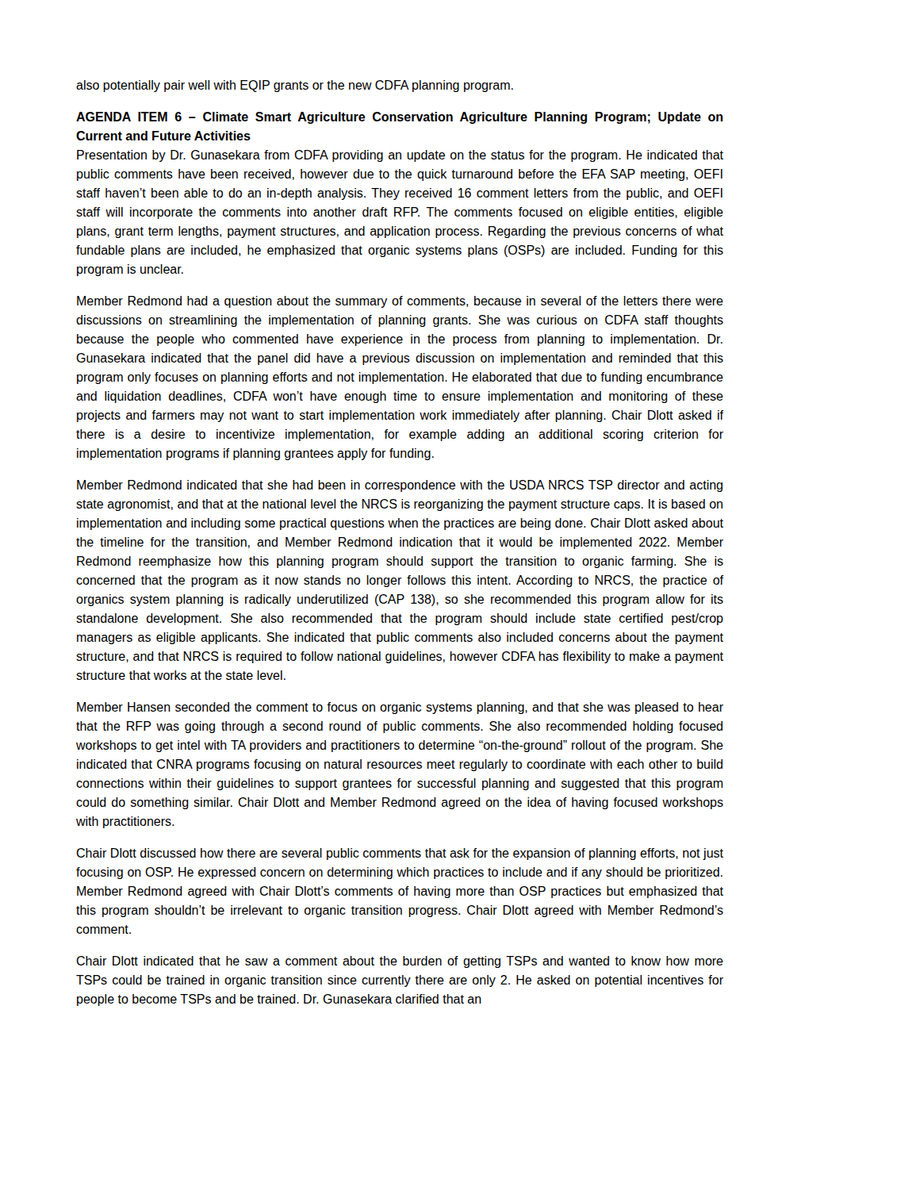also potentially pair well with EQIP grants or the new CDFA planning program.
AGENDA ITEM 6 – Climate Smart Agriculture Conservation Agriculture Planning Program; Update on Current and Future Activities
Presentation by Dr. Gunasekara from CDFA providing an update on the status for the program. He indicated that public comments have been received, however due to the quick turnaround before the EFA SAP meeting, OEFI staff haven’t been able to do an in-depth analysis. They received 16 comment letters from the public, and OEFI staff will incorporate the comments into another draft RFP. The comments focused on eligible entities, eligible plans, grant term lengths, payment structures, and application process. Regarding the previous concerns of what fundable plans are included, he emphasized that organic systems plans (OSPs) are included. Funding for this program is unclear.
Member Redmond had a question about the summary of comments, because in several of the letters there were discussions on streamlining the implementation of planning grants. She was curious on CDFA staff thoughts because the people who commented have experience in the process from planning to implementation. Dr. Gunasekara indicated that the panel did have a previous discussion on implementation and reminded that this program only focuses on planning efforts and not implementation. He elaborated that due to funding encumbrance and liquidation deadlines, CDFA won’t have enough time to ensure implementation and monitoring of these projects and farmers may not want to start implementation work immediately after planning. Chair Dlott asked if there is a desire to incentivize implementation, for example adding an additional scoring criterion for implementation programs if planning grantees apply for funding.
Member Redmond indicated that she had been in correspondence with the USDA NRCS TSP director and acting state agronomist, and that at the national level the NRCS is reorganizing the payment structure caps. It is based on implementation and including some practical questions when the practices are being done. Chair Dlott asked about the timeline for the transition, and Member Redmond indication that it would be implemented 2022. Member Redmond reemphasize how this planning program should support the transition to organic farming. She is concerned that the program as it now stands no longer follows this intent. According to NRCS, the practice of organics system planning is radically underutilized (CAP 138), so she recommended this program allow for its standalone development. She also recommended that the program should include state certified pest/crop managers as eligible applicants. She indicated that public comments also included concerns about the payment structure, and that NRCS is required to follow national guidelines, however CDFA has flexibility to make a payment structure that works at the state level.
Member Hansen seconded the comment to focus on organic systems planning, and that she was pleased to hear that the RFP was going through a second round of public comments. She also recommended holding focused workshops to get intel with TA providers and practitioners to determine “on-the-ground” rollout of the program. She indicated that CNRA programs focusing on natural resources meet regularly to coordinate with each other to build connections within their guidelines to support grantees for successful planning and suggested that this program could do something similar. Chair Dlott and Member Redmond agreed on the idea of having focused workshops with practitioners.
Chair Dlott discussed how there are several public comments that ask for the expansion of planning efforts, not just focusing on OSP. He expressed concern on determining which practices to include and if any should be prioritized. Member Redmond agreed with Chair Dlott’s comments of having more than OSP practices but emphasized that this program shouldn’t be irrelevant to organic transition progress. Chair Dlott agreed with Member Redmond’s comment.
Chair Dlott indicated that he saw a comment about the burden of getting TSPs and wanted to know how more TSPs could be trained in organic transition since currently there are only 2. He asked on potential incentives for people to become TSPs and be trained. Dr. Gunasekara clarified that an